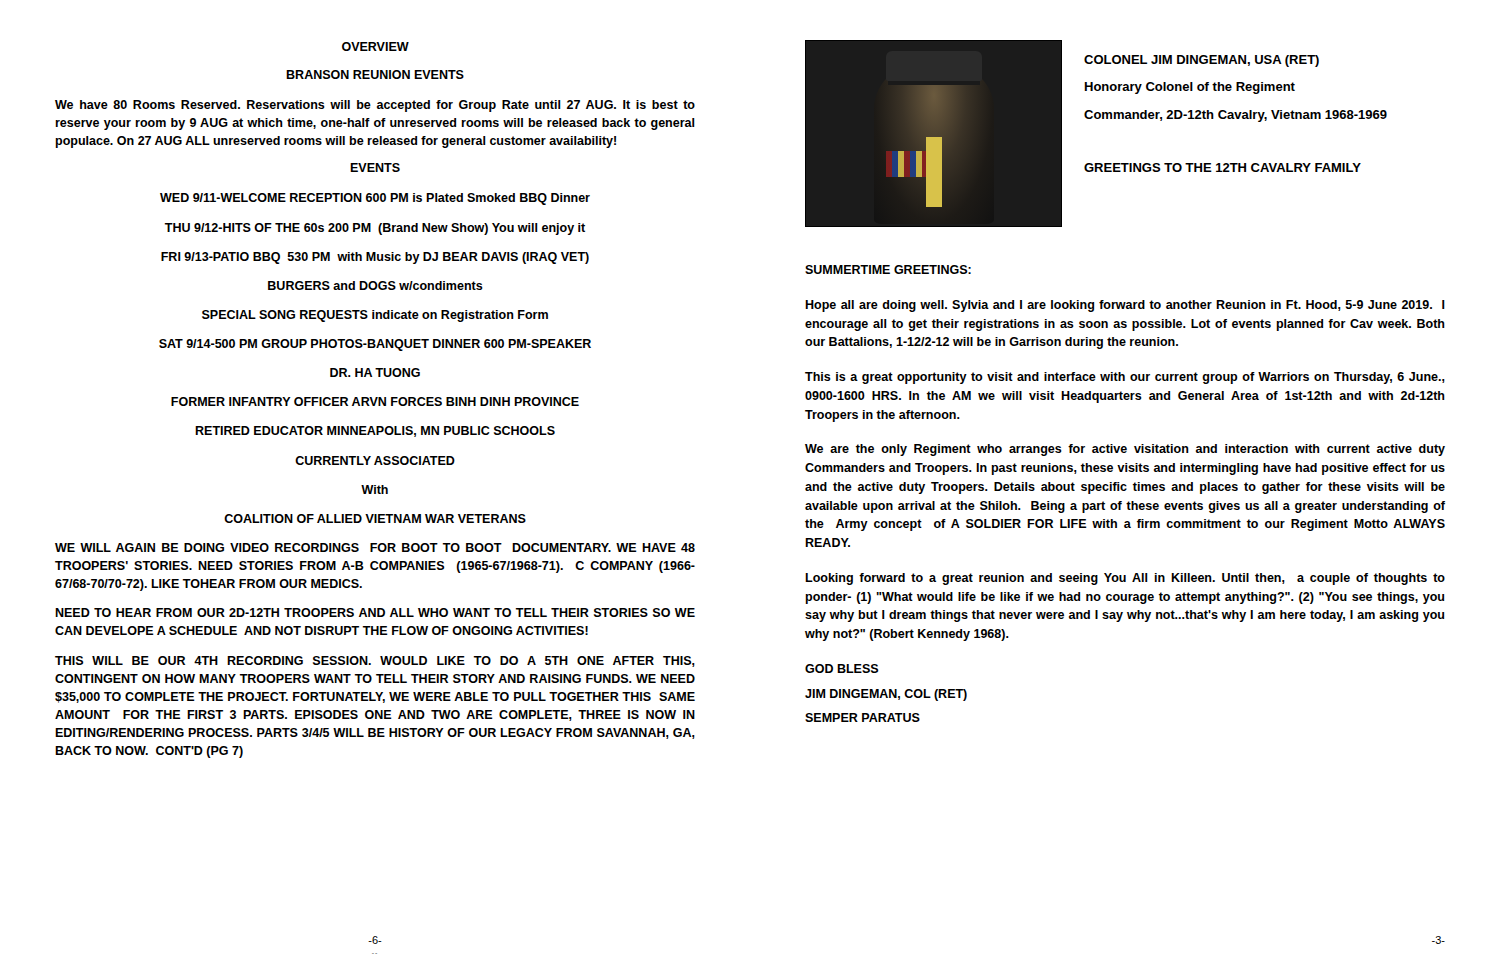OVERVIEW
BRANSON REUNION EVENTS
We have 80 Rooms Reserved. Reservations will be accepted for Group Rate until 27 AUG. It is best to reserve your room by 9 AUG at which time, one-half of unreserved rooms will be released back to general populace. On 27 AUG ALL unreserved rooms will be released for general customer availability!
EVENTS
WED 9/11-WELCOME RECEPTION 600 PM is Plated Smoked BBQ Dinner
THU 9/12-HITS OF THE 60s 200 PM (Brand New Show) You will enjoy it
FRI 9/13-PATIO BBQ 530 PM with Music by DJ BEAR DAVIS (IRAQ VET)
BURGERS and DOGS w/condiments
SPECIAL SONG REQUESTS indicate on Registration Form
SAT 9/14-500 PM GROUP PHOTOS-BANQUET DINNER 600 PM-SPEAKER
DR. HA TUONG
FORMER INFANTRY OFFICER ARVN FORCES BINH DINH PROVINCE
RETIRED EDUCATOR MINNEAPOLIS, MN PUBLIC SCHOOLS
CURRENTLY ASSOCIATED
With
COALITION OF ALLIED VIETNAM WAR VETERANS
WE WILL AGAIN BE DOING VIDEO RECORDINGS FOR BOOT TO BOOT DOCUMENTARY. WE HAVE 48 TROOPERS' STORIES. NEED STORIES FROM A-B COMPANIES (1965-67/1968-71). C COMPANY (1966-67/68-70/70-72). LIKE TOHEAR FROM OUR MEDICS.
NEED TO HEAR FROM OUR 2D-12TH TROOPERS AND ALL WHO WANT TO TELL THEIR STORIES SO WE CAN DEVELOPE A SCHEDULE AND NOT DISRUPT THE FLOW OF ONGOING ACTIVITIES!
THIS WILL BE OUR 4TH RECORDING SESSION. WOULD LIKE TO DO A 5TH ONE AFTER THIS, CONTINGENT ON HOW MANY TROOPERS WANT TO TELL THEIR STORY AND RAISING FUNDS. WE NEED $35,000 TO COMPLETE THE PROJECT. FORTUNATELY, WE WERE ABLE TO PULL TOGETHER THIS SAME AMOUNT FOR THE FIRST 3 PARTS. EPISODES ONE AND TWO ARE COMPLETE, THREE IS NOW IN EDITING/RENDERING PROCESS. PARTS 3/4/5 WILL BE HISTORY OF OUR LEGACY FROM SAVANNAH, GA, BACK TO NOW. CONT'D (PG 7)
-6-
--
COLONEL JIM DINGEMAN, USA (RET)
Honorary Colonel of the Regiment
Commander, 2D-12th Cavalry, Vietnam 1968-1969 GREETINGS TO THE 12TH CAVALRY FAMILY
SUMMERTIME GREETINGS:
Hope all are doing well. Sylvia and I are looking forward to another Reunion in Ft. Hood, 5-9 June 2019. I encourage all to get their registrations in as soon as possible. Lot of events planned for Cav week. Both our Battalions, 1-12/2-12 will be in Garrison during the reunion.
This is a great opportunity to visit and interface with our current group of Warriors on Thursday, 6 June., 0900-1600 HRS. In the AM we will visit Headquarters and General Area of 1st-12th and with 2d-12th Troopers in the afternoon.
We are the only Regiment who arranges for active visitation and interaction with current active duty Commanders and Troopers. In past reunions, these visits and intermingling have had positive effect for us and the active duty Troopers. Details about specific times and places to gather for these visits will be available upon arrival at the Shiloh. Being a part of these events gives us all a greater understanding of the Army concept of A SOLDIER FOR LIFE with a firm commitment to our Regiment Motto ALWAYS READY.
Looking forward to a great reunion and seeing You All in Killeen. Until then, a couple of thoughts to ponder- (1) "What would life be like if we had no courage to attempt anything?". (2) "You see things, you say why but I dream things that never were and I say why not...that's why I am here today, I am asking you why not?" (Robert Kennedy 1968).
GOD BLESS
JIM DINGEMAN, COL (RET)
SEMPER PARATUS
-3-